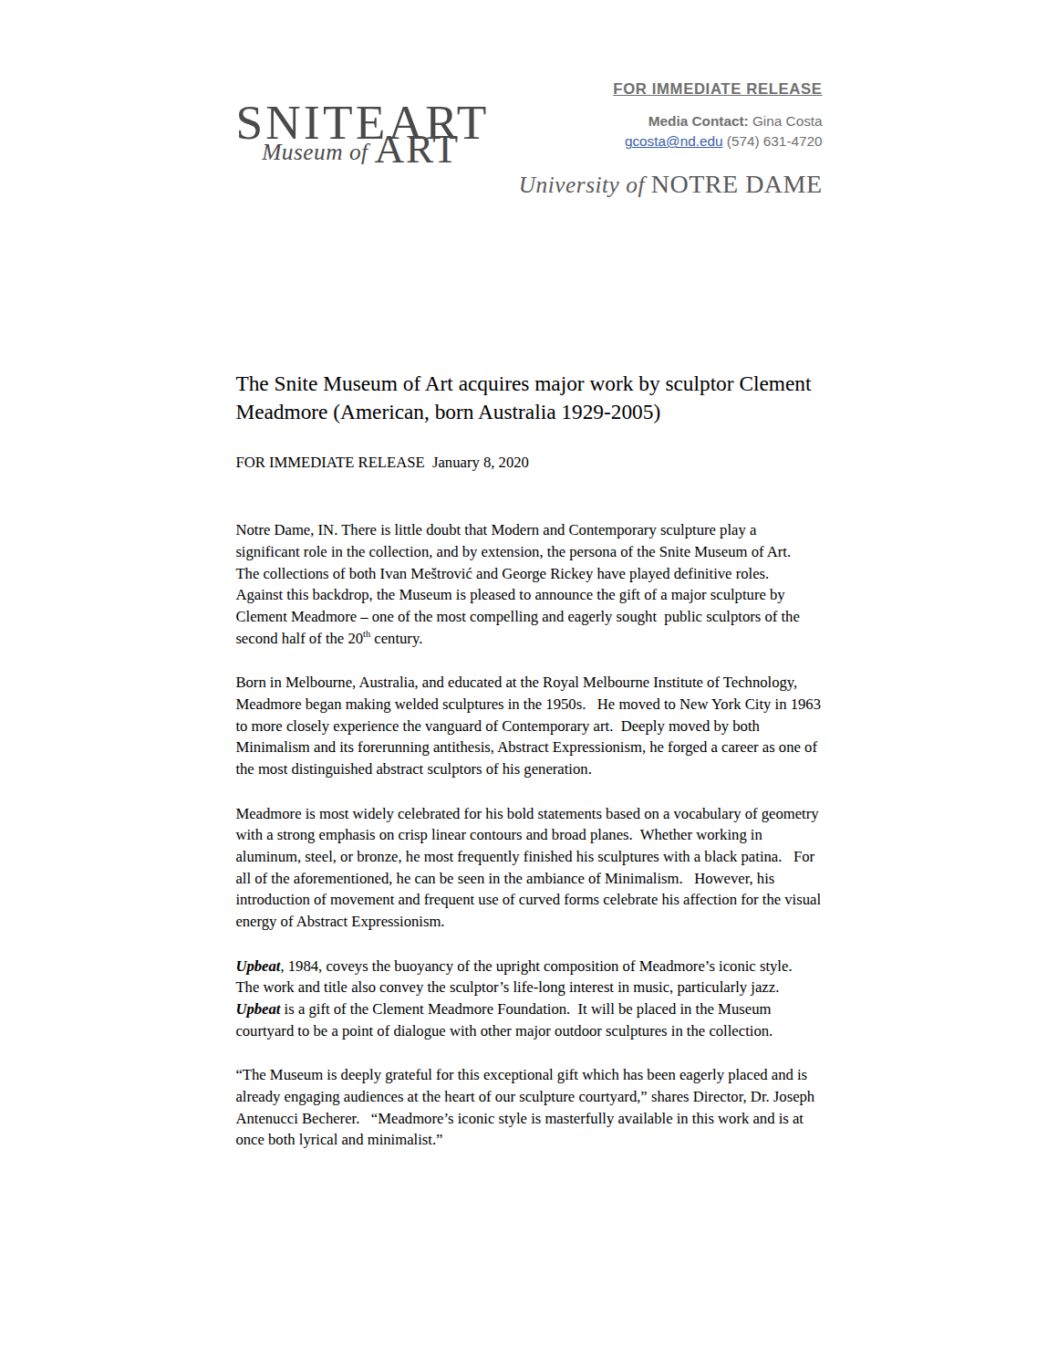SNITEART
Museum of ART
FOR IMMEDIATE RELEASE
Media Contact: Gina Costa
gcosta@nd.edu (574) 631-4720
University of NOTRE DAME
The Snite Museum of Art acquires major work by sculptor Clement Meadmore (American, born Australia 1929-2005)
FOR IMMEDIATE RELEASE January 8, 2020
Notre Dame, IN. There is little doubt that Modern and Contemporary sculpture play a significant role in the collection, and by extension, the persona of the Snite Museum of Art. The collections of both Ivan Meštrović and George Rickey have played definitive roles. Against this backdrop, the Museum is pleased to announce the gift of a major sculpture by Clement Meadmore – one of the most compelling and eagerly sought public sculptors of the second half of the 20th century.
Born in Melbourne, Australia, and educated at the Royal Melbourne Institute of Technology, Meadmore began making welded sculptures in the 1950s. He moved to New York City in 1963 to more closely experience the vanguard of Contemporary art. Deeply moved by both Minimalism and its forerunning antithesis, Abstract Expressionism, he forged a career as one of the most distinguished abstract sculptors of his generation.
Meadmore is most widely celebrated for his bold statements based on a vocabulary of geometry with a strong emphasis on crisp linear contours and broad planes. Whether working in aluminum, steel, or bronze, he most frequently finished his sculptures with a black patina. For all of the aforementioned, he can be seen in the ambiance of Minimalism. However, his introduction of movement and frequent use of curved forms celebrate his affection for the visual energy of Abstract Expressionism.
Upbeat, 1984, coveys the buoyancy of the upright composition of Meadmore’s iconic style. The work and title also convey the sculptor’s life-long interest in music, particularly jazz. Upbeat is a gift of the Clement Meadmore Foundation. It will be placed in the Museum courtyard to be a point of dialogue with other major outdoor sculptures in the collection.
“The Museum is deeply grateful for this exceptional gift which has been eagerly placed and is already engaging audiences at the heart of our sculpture courtyard,” shares Director, Dr. Joseph Antenucci Becherer. “Meadmore’s iconic style is masterfully available in this work and is at once both lyrical and minimalist.”